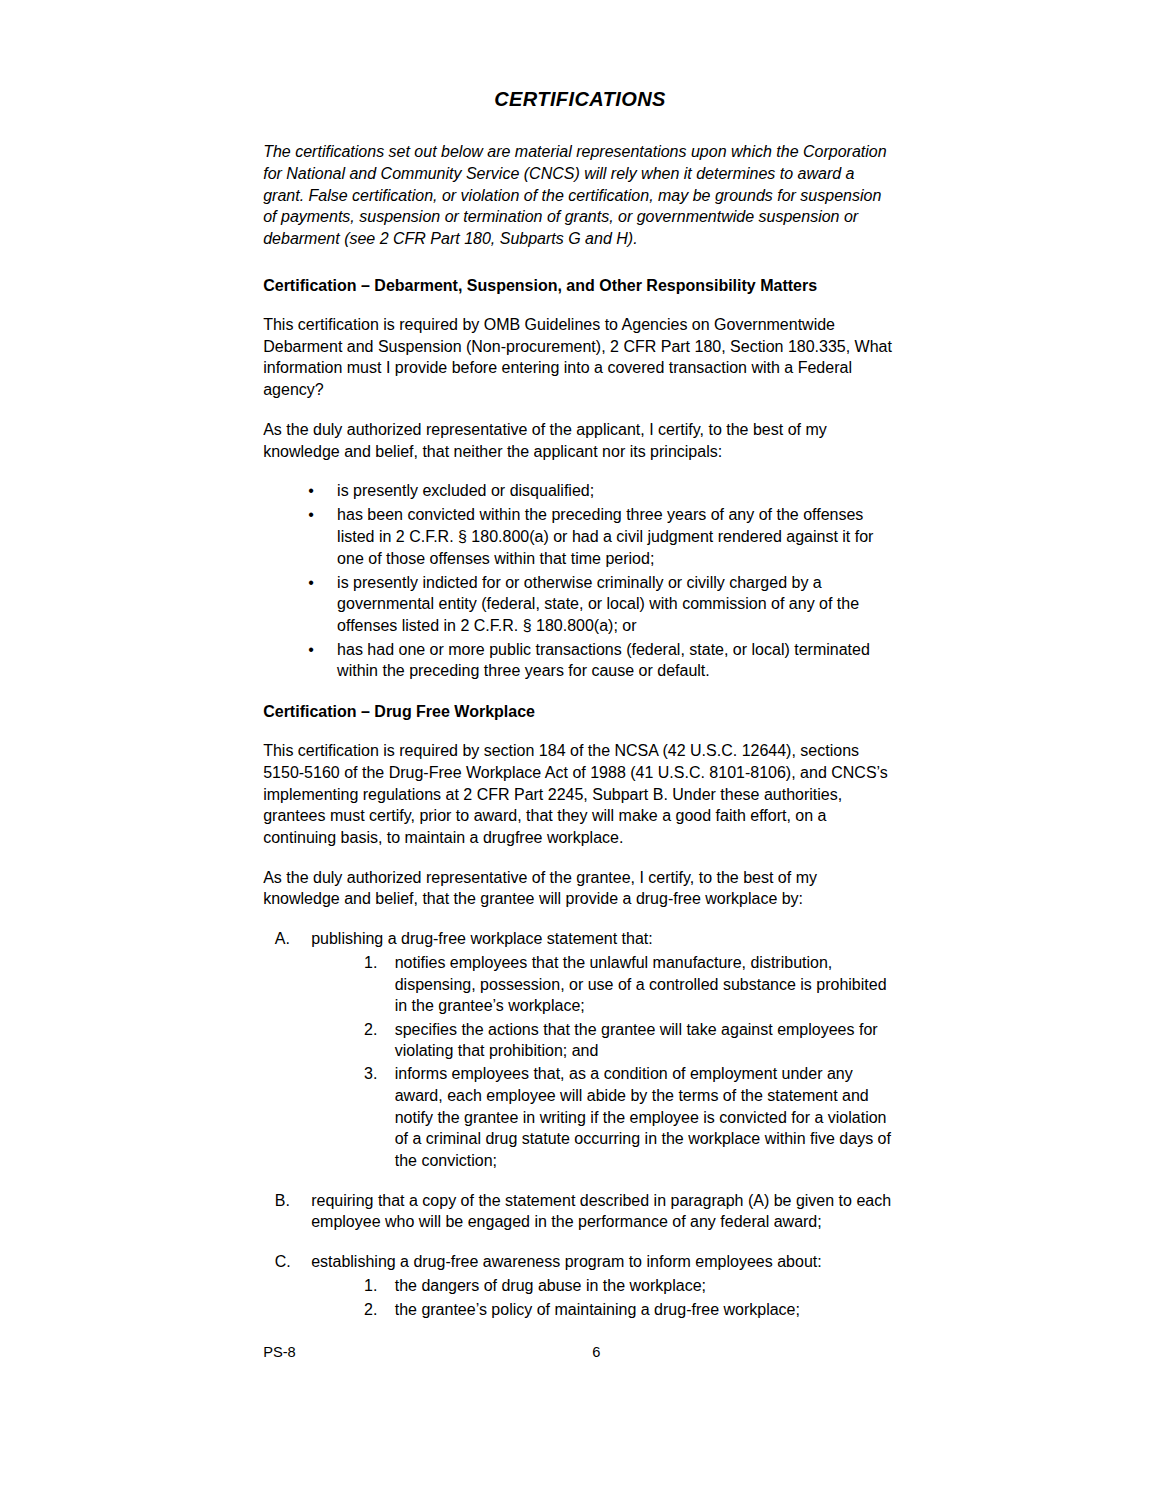CERTIFICATIONS
The certifications set out below are material representations upon which the Corporation for National and Community Service (CNCS) will rely when it determines to award a grant. False certification, or violation of the certification, may be grounds for suspension of payments, suspension or termination of grants, or governmentwide suspension or debarment (see 2 CFR Part 180, Subparts G and H).
Certification – Debarment, Suspension, and Other Responsibility Matters
This certification is required by OMB Guidelines to Agencies on Governmentwide Debarment and Suspension (Non-procurement), 2 CFR Part 180, Section 180.335, What information must I provide before entering into a covered transaction with a Federal agency?
As the duly authorized representative of the applicant, I certify, to the best of my knowledge and belief, that neither the applicant nor its principals:
is presently excluded or disqualified;
has been convicted within the preceding three years of any of the offenses listed in 2 C.F.R. § 180.800(a) or had a civil judgment rendered against it for one of those offenses within that time period;
is presently indicted for or otherwise criminally or civilly charged by a governmental entity (federal, state, or local) with commission of any of the offenses listed in 2 C.F.R. § 180.800(a); or
has had one or more public transactions (federal, state, or local) terminated within the preceding three years for cause or default.
Certification – Drug Free Workplace
This certification is required by section 184 of the NCSA (42 U.S.C. 12644), sections 5150-5160 of the Drug-Free Workplace Act of 1988 (41 U.S.C. 8101-8106), and CNCS’s implementing regulations at 2 CFR Part 2245, Subpart B. Under these authorities, grantees must certify, prior to award, that they will make a good faith effort, on a continuing basis, to maintain a drugfree workplace.
As the duly authorized representative of the grantee, I certify, to the best of my knowledge and belief, that the grantee will provide a drug-free workplace by:
publishing a drug-free workplace statement that:
notifies employees that the unlawful manufacture, distribution, dispensing, possession, or use of a controlled substance is prohibited in the grantee’s workplace;
specifies the actions that the grantee will take against employees for violating that prohibition; and
informs employees that, as a condition of employment under any award, each employee will abide by the terms of the statement and notify the grantee in writing if the employee is convicted for a violation of a criminal drug statute occurring in the workplace within five days of the conviction;
requiring that a copy of the statement described in paragraph (A) be given to each employee who will be engaged in the performance of any federal award;
establishing a drug-free awareness program to inform employees about:
the dangers of drug abuse in the workplace;
the grantee’s policy of maintaining a drug-free workplace;
PS-8
6